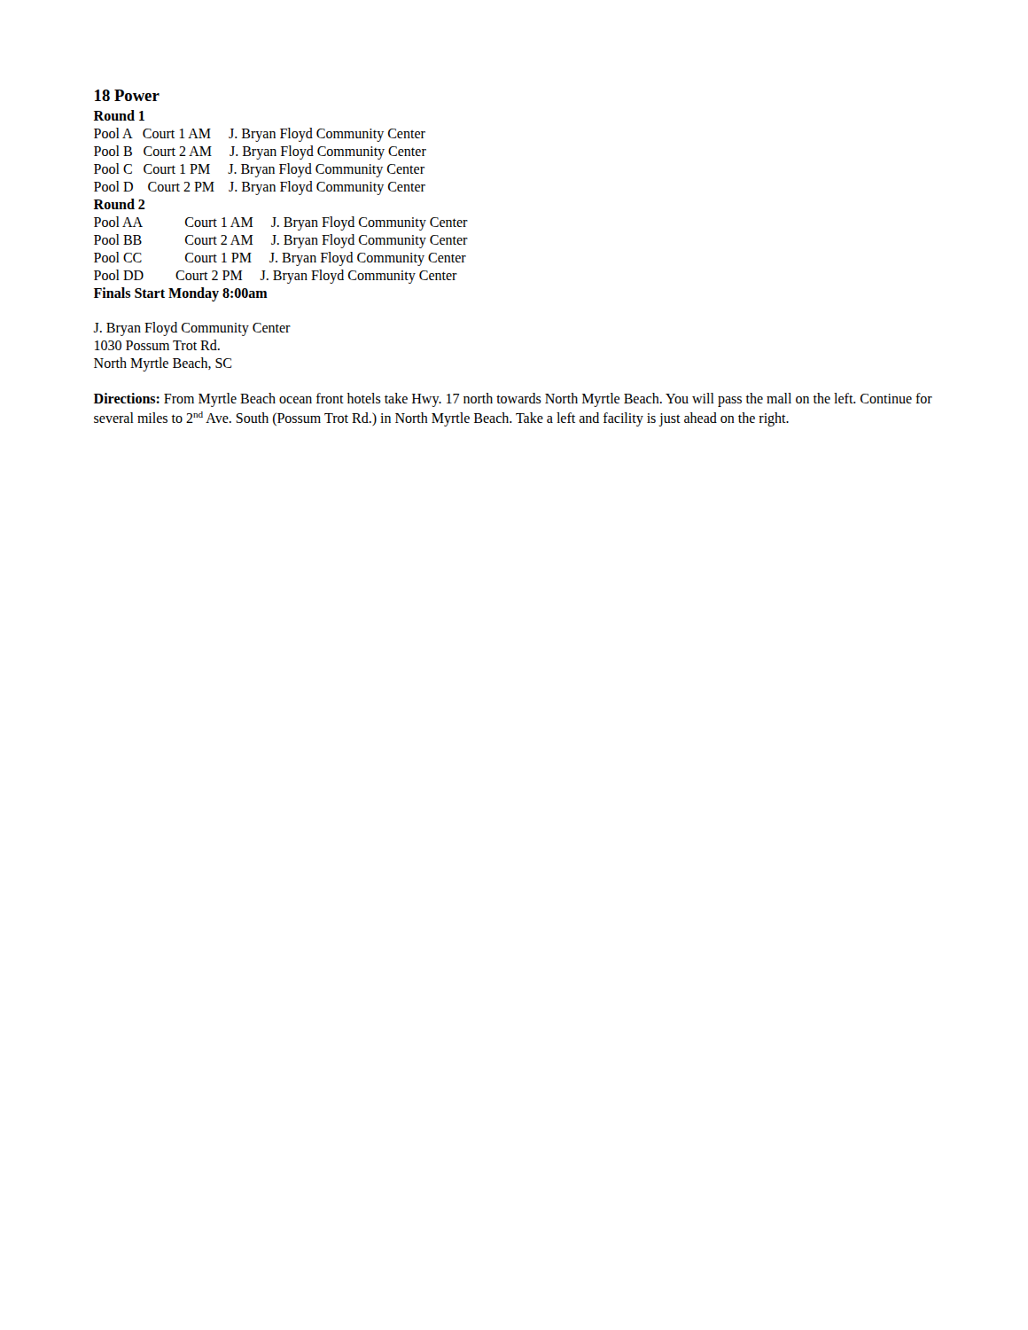18 Power
Round 1
Pool A Court 1 AM J. Bryan Floyd Community Center
Pool B Court 2 AM J. Bryan Floyd Community Center
Pool C Court 1 PM J. Bryan Floyd Community Center
Pool D Court 2 PM J. Bryan Floyd Community Center
Round 2
Pool AA Court 1 AM J. Bryan Floyd Community Center
Pool BB Court 2 AM J. Bryan Floyd Community Center
Pool CC Court 1 PM J. Bryan Floyd Community Center
Pool DD Court 2 PM J. Bryan Floyd Community Center
Finals Start Monday 8:00am
J. Bryan Floyd Community Center
1030 Possum Trot Rd.
North Myrtle Beach, SC
Directions: From Myrtle Beach ocean front hotels take Hwy. 17 north towards North Myrtle Beach. You will pass the mall on the left. Continue for several miles to 2nd Ave. South (Possum Trot Rd.) in North Myrtle Beach. Take a left and facility is just ahead on the right.